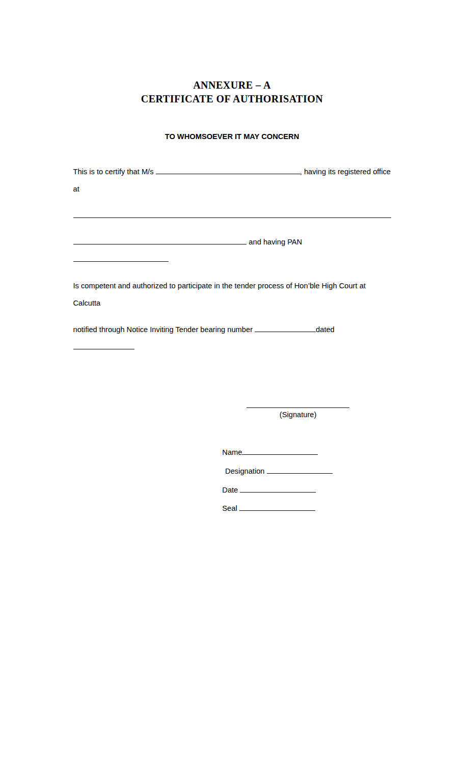ANNEXURE – A
CERTIFICATE OF AUTHORISATION
TO WHOMSOEVER IT MAY CONCERN
This is to certify that M/s , having its registered office at
and having PAN
Is competent and authorized to participate in the tender process of Hon’ble High Court at Calcutta
notified through Notice Inviting Tender bearing number dated
(Signature)
Name
Designation
Date
Seal